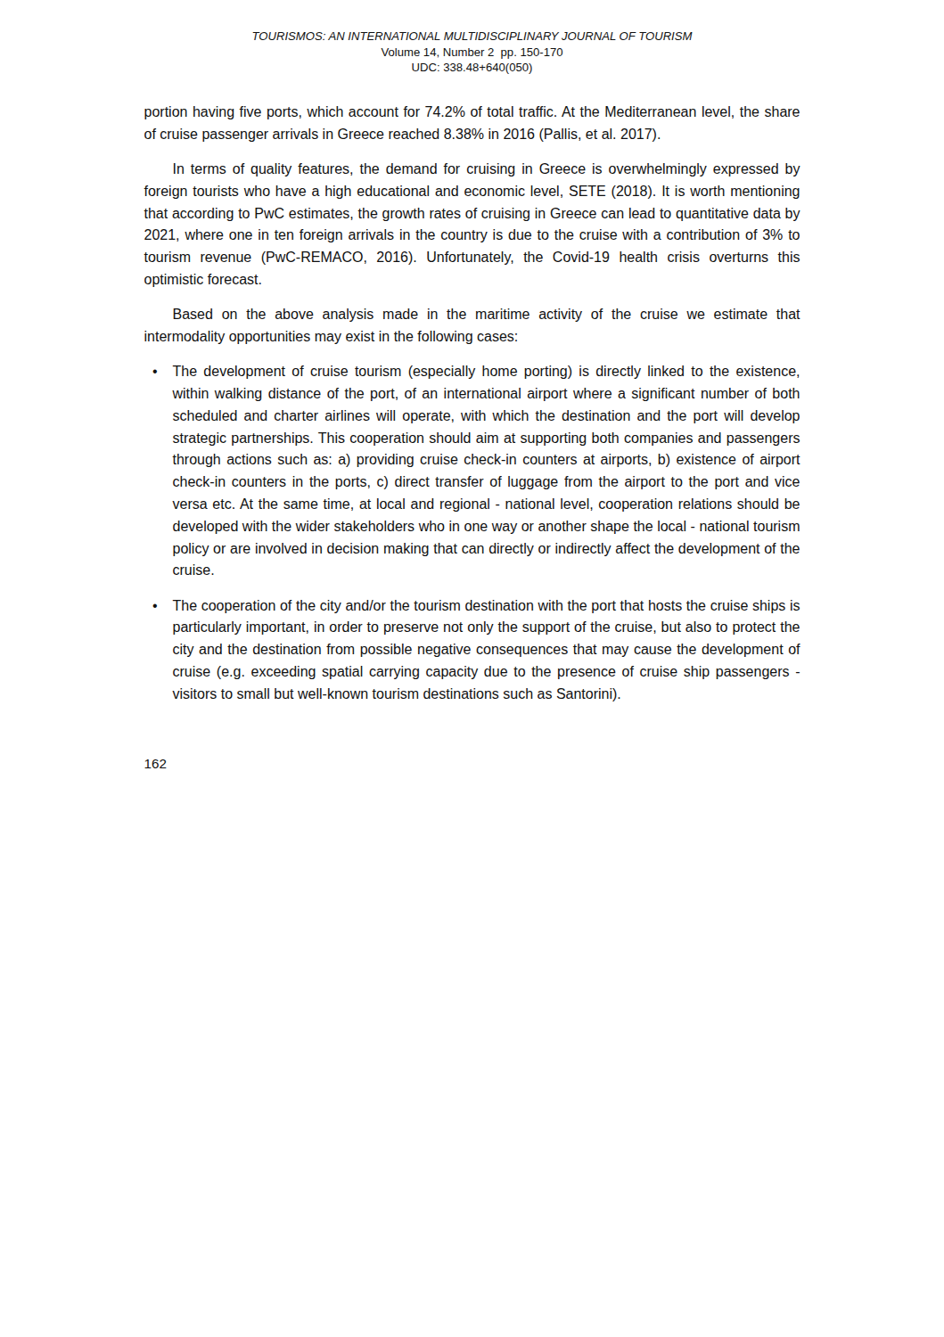TOURISMOS: AN INTERNATIONAL MULTIDISCIPLINARY JOURNAL OF TOURISM
Volume 14, Number 2 pp. 150-170
UDC: 338.48+640(050)
portion having five ports, which account for 74.2% of total traffic. At the Mediterranean level, the share of cruise passenger arrivals in Greece reached 8.38% in 2016 (Pallis, et al. 2017).
In terms of quality features, the demand for cruising in Greece is overwhelmingly expressed by foreign tourists who have a high educational and economic level, SETE (2018). It is worth mentioning that according to PwC estimates, the growth rates of cruising in Greece can lead to quantitative data by 2021, where one in ten foreign arrivals in the country is due to the cruise with a contribution of 3% to tourism revenue (PwC-REMACO, 2016). Unfortunately, the Covid-19 health crisis overturns this optimistic forecast.
Based on the above analysis made in the maritime activity of the cruise we estimate that intermodality opportunities may exist in the following cases:
The development of cruise tourism (especially home porting) is directly linked to the existence, within walking distance of the port, of an international airport where a significant number of both scheduled and charter airlines will operate, with which the destination and the port will develop strategic partnerships. This cooperation should aim at supporting both companies and passengers through actions such as: a) providing cruise check-in counters at airports, b) existence of airport check-in counters in the ports, c) direct transfer of luggage from the airport to the port and vice versa etc. At the same time, at local and regional - national level, cooperation relations should be developed with the wider stakeholders who in one way or another shape the local - national tourism policy or are involved in decision making that can directly or indirectly affect the development of the cruise.
The cooperation of the city and/or the tourism destination with the port that hosts the cruise ships is particularly important, in order to preserve not only the support of the cruise, but also to protect the city and the destination from possible negative consequences that may cause the development of cruise (e.g. exceeding spatial carrying capacity due to the presence of cruise ship passengers - visitors to small but well-known tourism destinations such as Santorini).
162